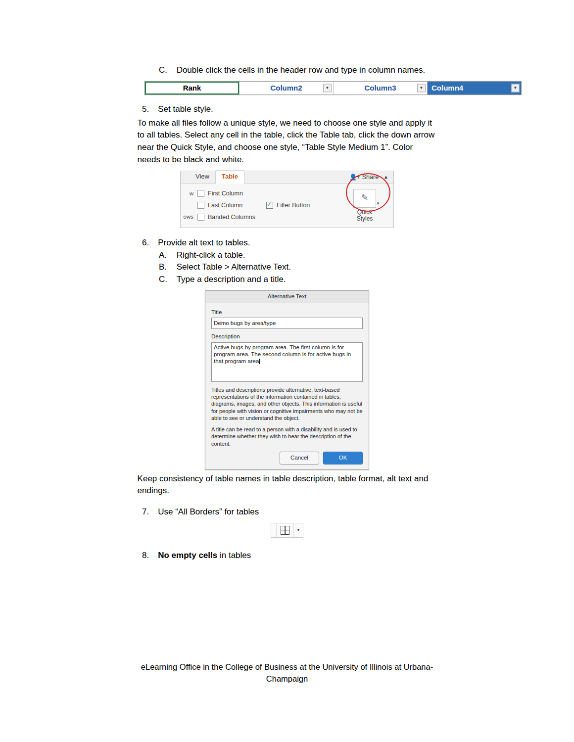C. Double click the cells in the header row and type in column names.
Rank
Column2▼
Column3▼
Column4▼
5. Set table style.
To make all files follow a unique style, we need to choose one style and apply it to all tables. Select any cell in the table, click the Table tab, click the down arrow near the Quick Style, and choose one style, “Table Style Medium 1”. Color needs to be black and white.
View
Table
👤+ Share ▲
w
ows
First Column
Last Column
Banded Columns
Filter Button
✎▼
Quick
Styles
6. Provide alt text to tables.
A. Right-click a table.
B. Select Table > Alternative Text.
C. Type a description and a title.
Alternative Text
Title
Demo bugs by area/type
Description
Active bugs by program area. The first column is for program area. The second column is for active bugs in that program area
Titles and descriptions provide alternative, text-based representations of the information contained in tables, diagrams, images, and other objects. This information is useful for people with vision or cognitive impairments who may not be able to see or understand the object.
A title can be read to a person with a disability and is used to determine whether they wish to hear the description of the content.
Cancel
OK
Keep consistency of table names in table description, table format, alt text and endings.
7. Use “All Borders” for tables
▼
8. No empty cells in tables
eLearning Office in the College of Business at the University of Illinois at Urbana-Champaign